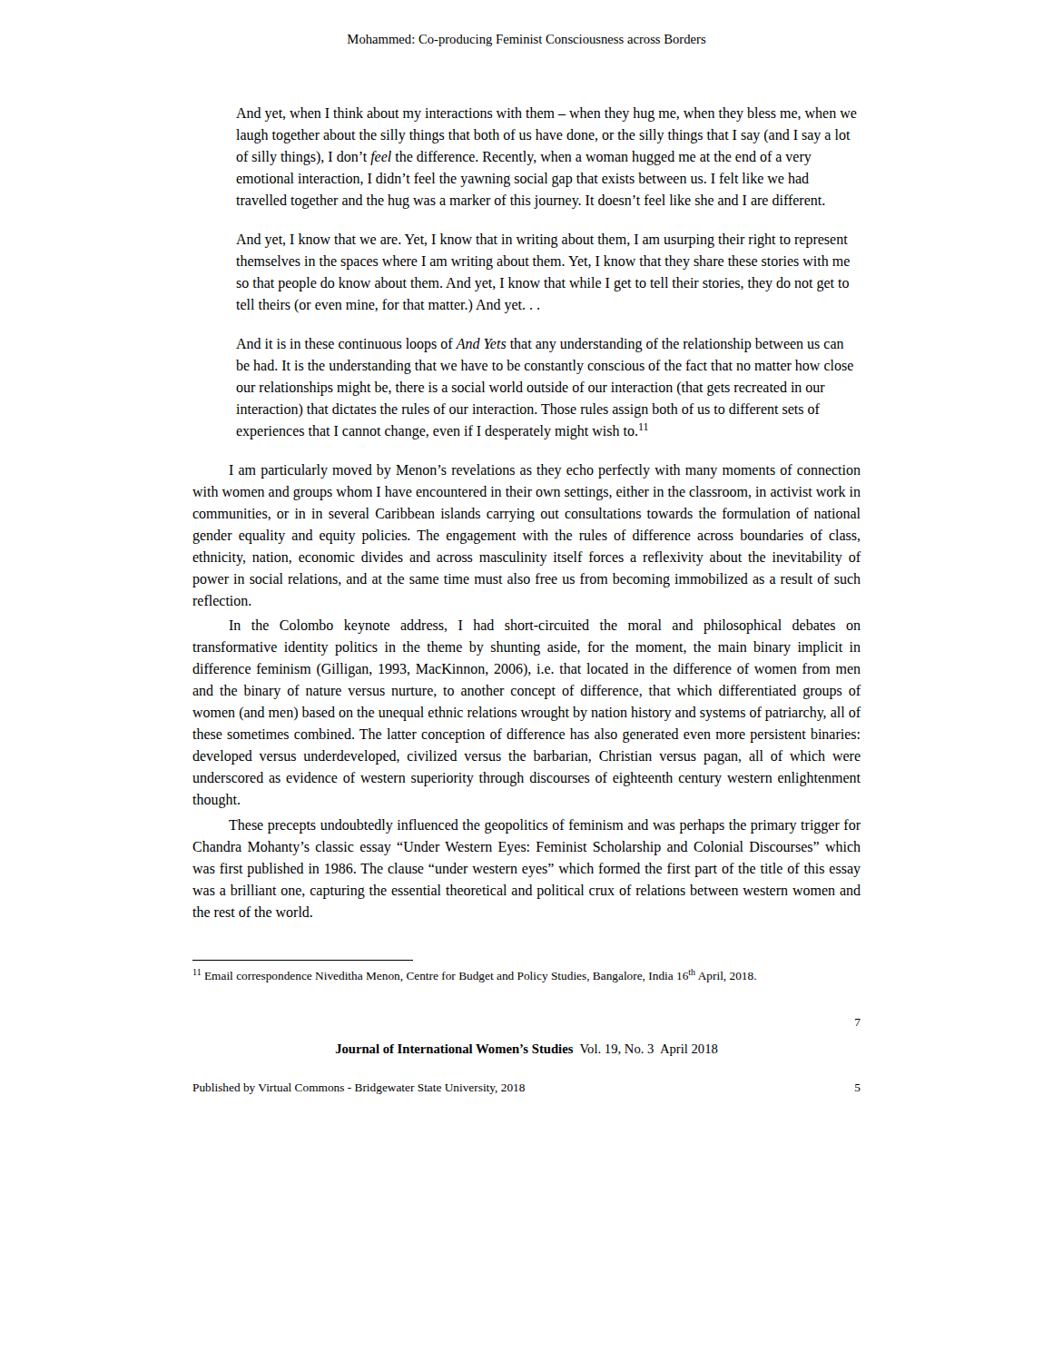Mohammed: Co-producing Feminist Consciousness across Borders
And yet, when I think about my interactions with them – when they hug me, when they bless me, when we laugh together about the silly things that both of us have done, or the silly things that I say (and I say a lot of silly things), I don’t feel the difference. Recently, when a woman hugged me at the end of a very emotional interaction, I didn’t feel the yawning social gap that exists between us. I felt like we had travelled together and the hug was a marker of this journey. It doesn’t feel like she and I are different.
And yet, I know that we are. Yet, I know that in writing about them, I am usurping their right to represent themselves in the spaces where I am writing about them. Yet, I know that they share these stories with me so that people do know about them. And yet, I know that while I get to tell their stories, they do not get to tell theirs (or even mine, for that matter.) And yet. . .
And it is in these continuous loops of And Yets that any understanding of the relationship between us can be had. It is the understanding that we have to be constantly conscious of the fact that no matter how close our relationships might be, there is a social world outside of our interaction (that gets recreated in our interaction) that dictates the rules of our interaction. Those rules assign both of us to different sets of experiences that I cannot change, even if I desperately might wish to.11
I am particularly moved by Menon’s revelations as they echo perfectly with many moments of connection with women and groups whom I have encountered in their own settings, either in the classroom, in activist work in communities, or in in several Caribbean islands carrying out consultations towards the formulation of national gender equality and equity policies. The engagement with the rules of difference across boundaries of class, ethnicity, nation, economic divides and across masculinity itself forces a reflexivity about the inevitability of power in social relations, and at the same time must also free us from becoming immobilized as a result of such reflection.
In the Colombo keynote address, I had short-circuited the moral and philosophical debates on transformative identity politics in the theme by shunting aside, for the moment, the main binary implicit in difference feminism (Gilligan, 1993, MacKinnon, 2006), i.e. that located in the difference of women from men and the binary of nature versus nurture, to another concept of difference, that which differentiated groups of women (and men) based on the unequal ethnic relations wrought by nation history and systems of patriarchy, all of these sometimes combined. The latter conception of difference has also generated even more persistent binaries: developed versus underdeveloped, civilized versus the barbarian, Christian versus pagan, all of which were underscored as evidence of western superiority through discourses of eighteenth century western enlightenment thought.
These precepts undoubtedly influenced the geopolitics of feminism and was perhaps the primary trigger for Chandra Mohanty’s classic essay “Under Western Eyes: Feminist Scholarship and Colonial Discourses” which was first published in 1986. The clause “under western eyes” which formed the first part of the title of this essay was a brilliant one, capturing the essential theoretical and political crux of relations between western women and the rest of the world.
11 Email correspondence Niveditha Menon, Centre for Budget and Policy Studies, Bangalore, India 16th April, 2018.
7
Journal of International Women’s Studies Vol. 19, No. 3 April 2018
Published by Virtual Commons - Bridgewater State University, 2018 5